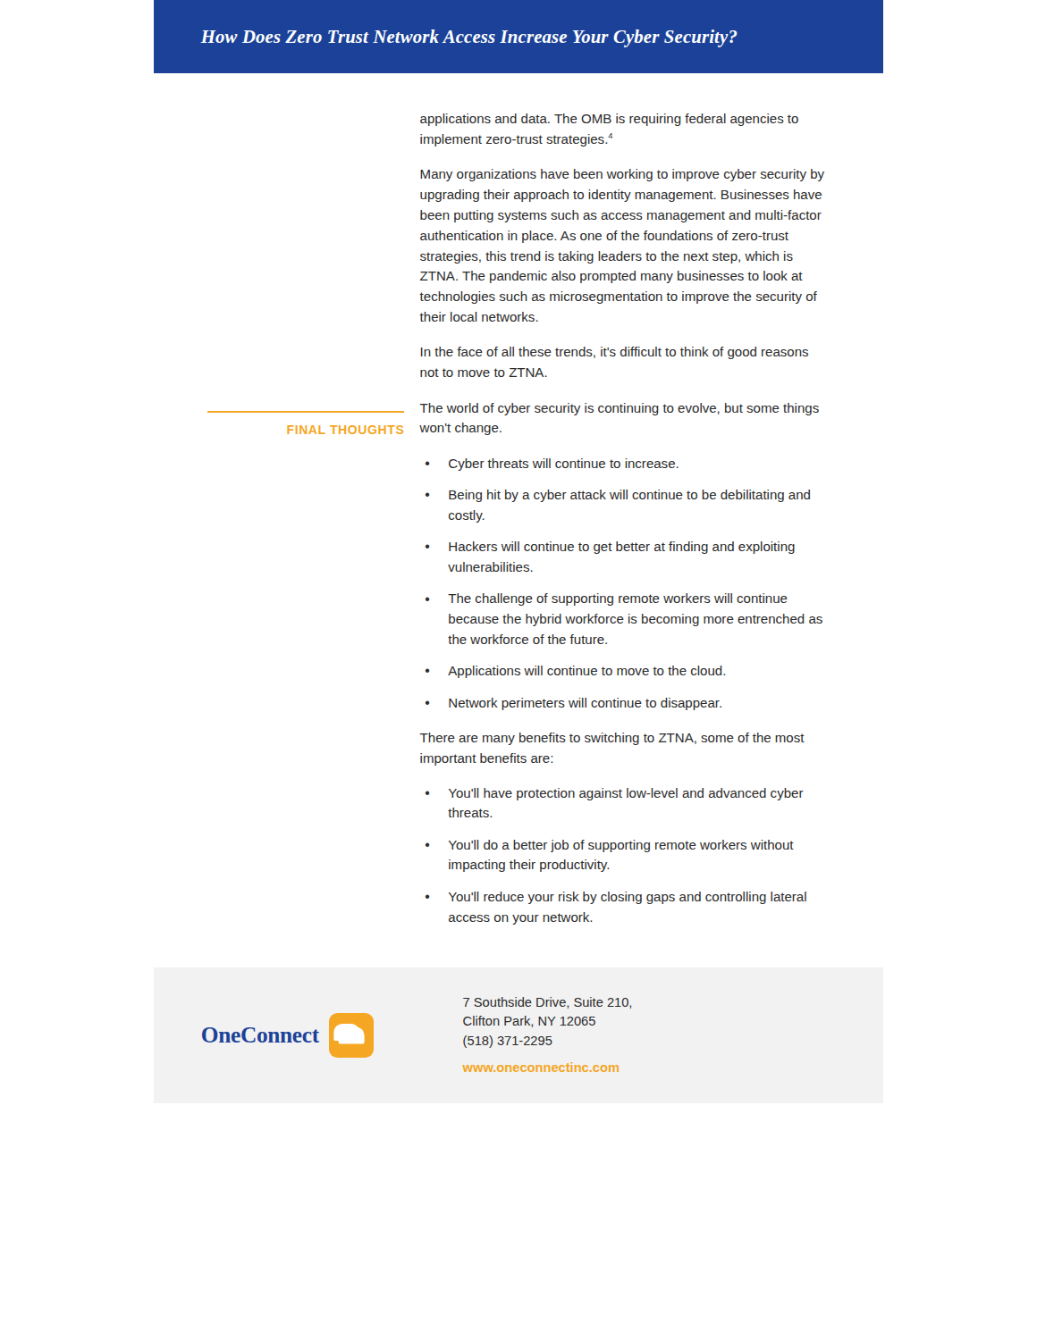How Does Zero Trust Network Access Increase Your Cyber Security?
Final Thoughts
applications and data. The OMB is requiring federal agencies to implement zero-trust strategies.4
Many organizations have been working to improve cyber security by upgrading their approach to identity management. Businesses have been putting systems such as access management and multi-factor authentication in place. As one of the foundations of zero-trust strategies, this trend is taking leaders to the next step, which is ZTNA. The pandemic also prompted many businesses to look at technologies such as microsegmentation to improve the security of their local networks.
In the face of all these trends, it's difficult to think of good reasons not to move to ZTNA.
The world of cyber security is continuing to evolve, but some things won't change.
Cyber threats will continue to increase.
Being hit by a cyber attack will continue to be debilitating and costly.
Hackers will continue to get better at finding and exploiting vulnerabilities.
The challenge of supporting remote workers will continue because the hybrid workforce is becoming more entrenched as the workforce of the future.
Applications will continue to move to the cloud.
Network perimeters will continue to disappear.
There are many benefits to switching to ZTNA, some of the most important benefits are:
You'll have protection against low-level and advanced cyber threats.
You'll do a better job of supporting remote workers without impacting their productivity.
You'll reduce your risk by closing gaps and controlling lateral access on your network.
OneConnect
7 Southside Drive, Suite 210,
Clifton Park, NY 12065
(518) 371-2295 www.oneconnectinc.com